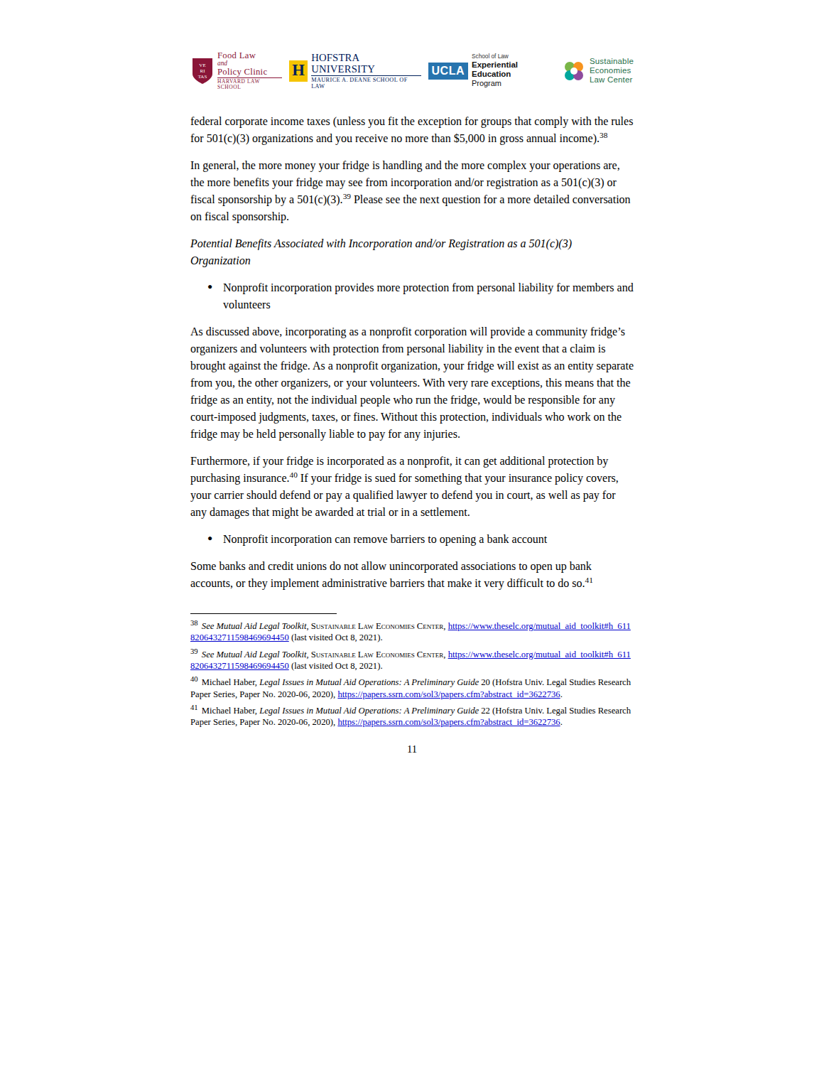VE RI TAS
Food Law
and
Policy Clinic
HARVARD LAW SCHOOL
HOFSTRA UNIVERSITY
MAURICE A. DEANE SCHOOL OF LAW
UCLA
School of Law
Experiential Education
Program
Sustainable
Economies
Law Center
federal corporate income taxes (unless you fit the exception for groups that comply with the rules for 501(c)(3) organizations and you receive no more than $5,000 in gross annual income).38
In general, the more money your fridge is handling and the more complex your operations are, the more benefits your fridge may see from incorporation and/or registration as a 501(c)(3) or fiscal sponsorship by a 501(c)(3).39 Please see the next question for a more detailed conversation on fiscal sponsorship.
Potential Benefits Associated with Incorporation and/or Registration as a 501(c)(3) Organization
Nonprofit incorporation provides more protection from personal liability for members and volunteers
As discussed above, incorporating as a nonprofit corporation will provide a community fridge’s organizers and volunteers with protection from personal liability in the event that a claim is brought against the fridge. As a nonprofit organization, your fridge will exist as an entity separate from you, the other organizers, or your volunteers. With very rare exceptions, this means that the fridge as an entity, not the individual people who run the fridge, would be responsible for any court-imposed judgments, taxes, or fines. Without this protection, individuals who work on the fridge may be held personally liable to pay for any injuries.
Furthermore, if your fridge is incorporated as a nonprofit, it can get additional protection by purchasing insurance.40 If your fridge is sued for something that your insurance policy covers, your carrier should defend or pay a qualified lawyer to defend you in court, as well as pay for any damages that might be awarded at trial or in a settlement.
Nonprofit incorporation can remove barriers to opening a bank account
Some banks and credit unions do not allow unincorporated associations to open up bank accounts, or they implement administrative barriers that make it very difficult to do so.41
38 See Mutual Aid Legal Toolkit, Sustainable Law Economies Center, https://www.theselc.org/mutual_aid_toolkit#h_6118206432711598469694450 (last visited Oct 8, 2021).
39 See Mutual Aid Legal Toolkit, Sustainable Law Economies Center, https://www.theselc.org/mutual_aid_toolkit#h_6118206432711598469694450 (last visited Oct 8, 2021).
40 Michael Haber, Legal Issues in Mutual Aid Operations: A Preliminary Guide 20 (Hofstra Univ. Legal Studies Research Paper Series, Paper No. 2020-06, 2020), https://papers.ssrn.com/sol3/papers.cfm?abstract_id=3622736.
41 Michael Haber, Legal Issues in Mutual Aid Operations: A Preliminary Guide 22 (Hofstra Univ. Legal Studies Research Paper Series, Paper No. 2020-06, 2020), https://papers.ssrn.com/sol3/papers.cfm?abstract_id=3622736.
11